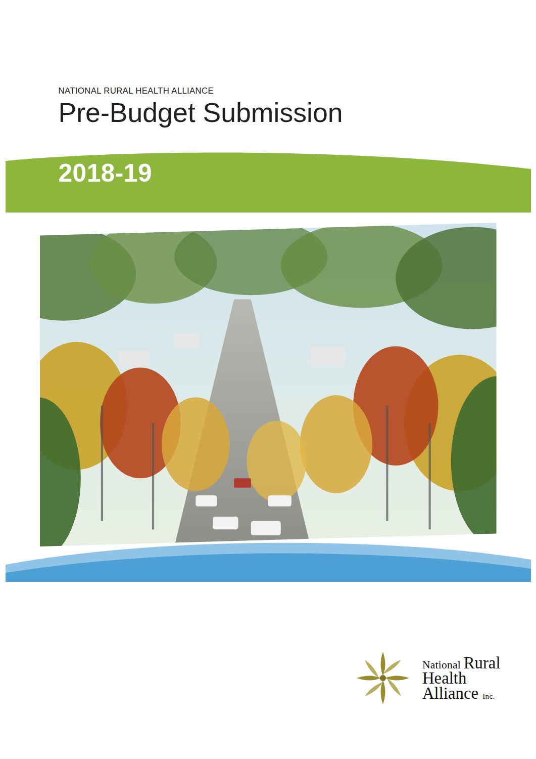National Rural Health Alliance
Pre-Budget Submission
2018-19
National Rural Health Alliance Inc.